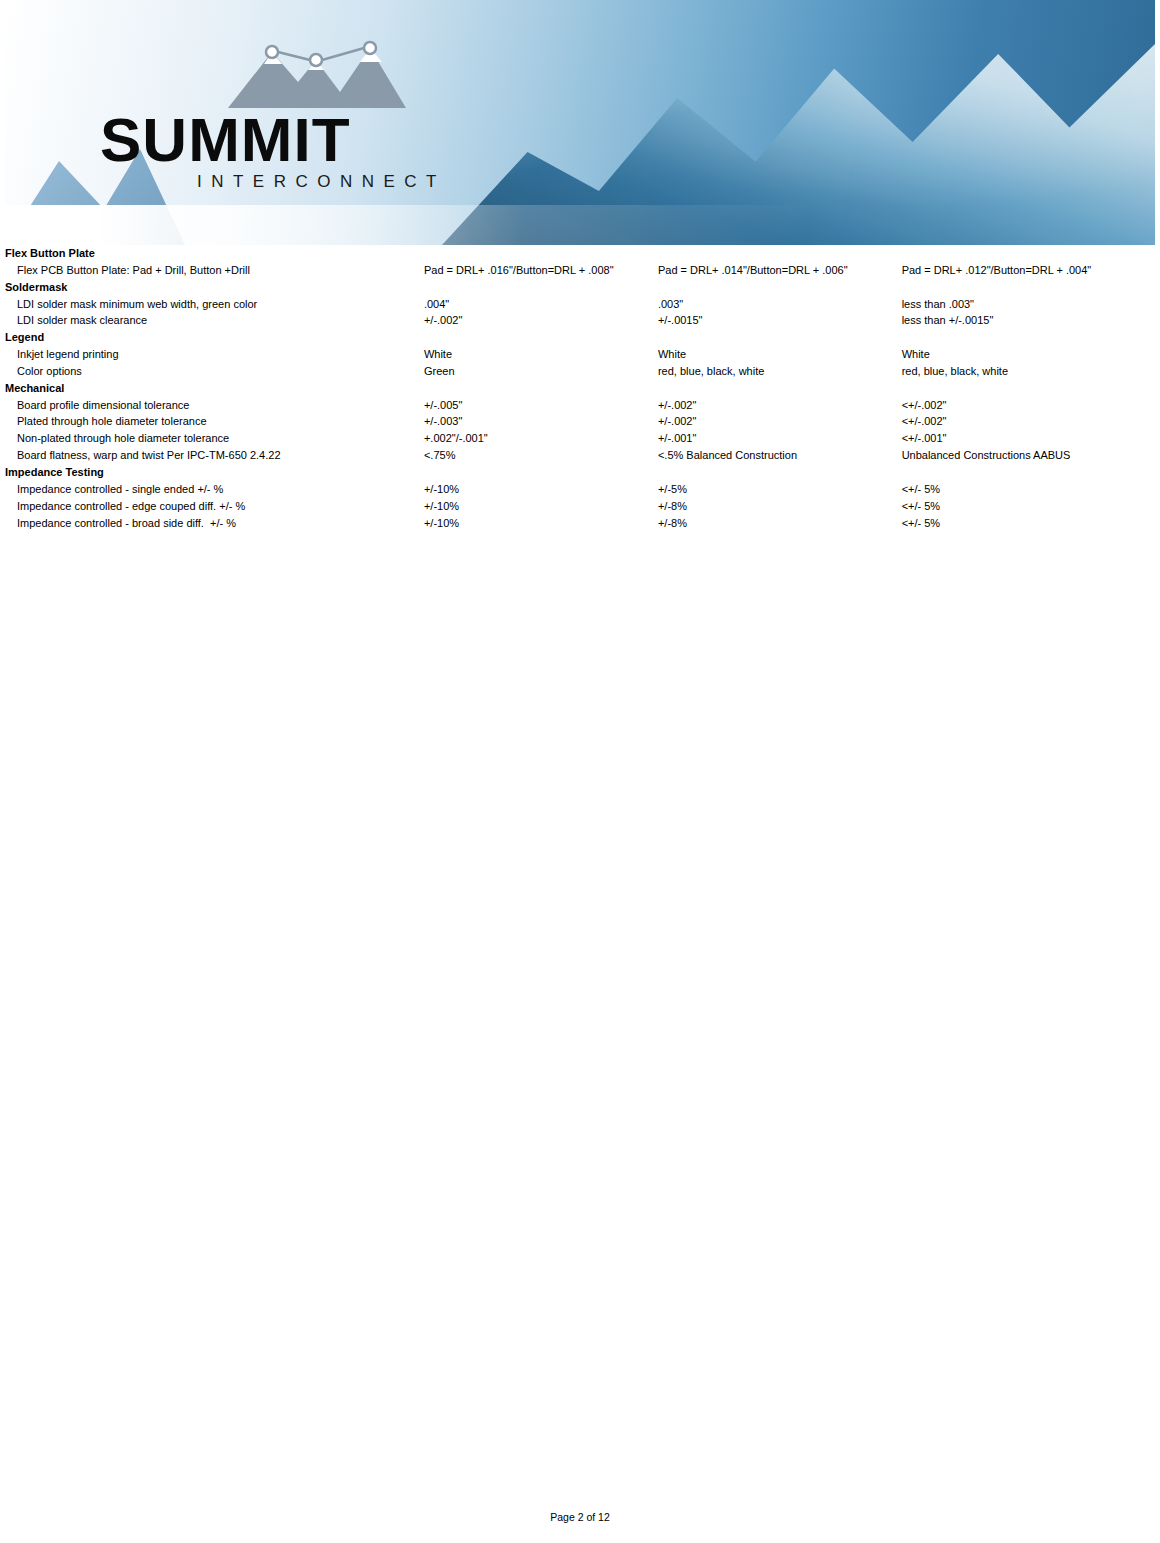SUMMIT
INTERCONNECT
| Flex Button Plate | | | |
| Flex PCB Button Plate: Pad + Drill, Button +Drill | Pad = DRL+ .016"/Button=DRL + .008" | Pad = DRL+ .014"/Button=DRL + .006" | Pad = DRL+ .012"/Button=DRL + .004" |
| Soldermask | | | |
| LDI solder mask minimum web width, green color | .004" | .003" | less than .003" |
| LDI solder mask clearance | +/-.002" | +/-.0015" | less than +/-.0015" |
| Legend | | | |
| Inkjet legend printing | White | White | White |
| Color options | Green | red, blue, black, white | red, blue, black, white |
| Mechanical | | | |
| Board profile dimensional tolerance | +/-.005" | +/-.002" | <+/-.002" |
| Plated through hole diameter tolerance | +/-.003" | +/-.002" | <+/-.002" |
| Non-plated through hole diameter tolerance | +.002"/-.001" | +/-.001" | <+/-.001" |
| Board flatness, warp and twist Per IPC-TM-650 2.4.22 | <.75% | <.5% Balanced Construction | Unbalanced Constructions AABUS |
| Impedance Testing | | | |
| Impedance controlled - single ended +/- % | +/-10% | +/-5% | <+/- 5% |
| Impedance controlled - edge couped diff. +/- % | +/-10% | +/-8% | <+/- 5% |
| Impedance controlled - broad side diff. +/- % | +/-10% | +/-8% | <+/- 5% |
Page 2 of 12